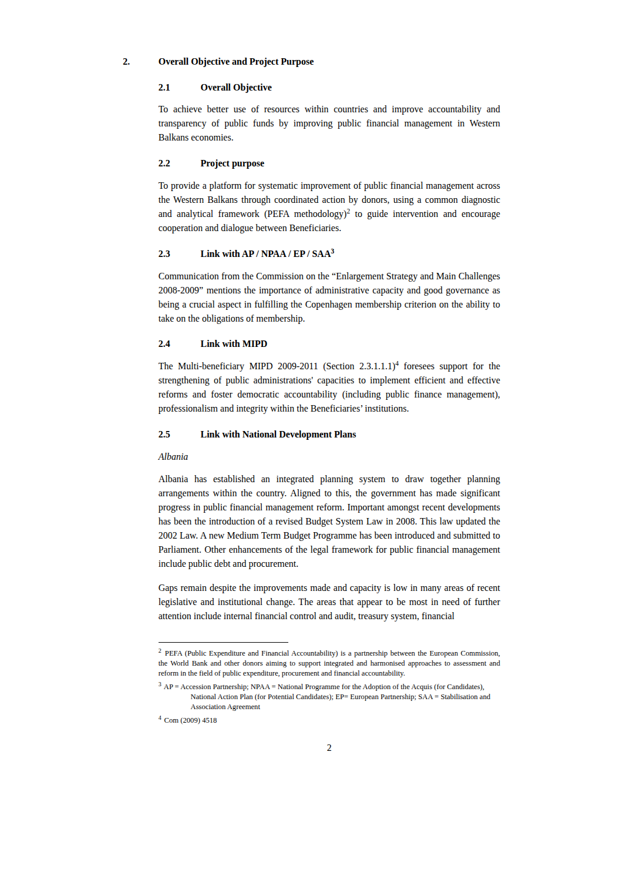2. Overall Objective and Project Purpose
2.1 Overall Objective
To achieve better use of resources within countries and improve accountability and transparency of public funds by improving public financial management in Western Balkans economies.
2.2 Project purpose
To provide a platform for systematic improvement of public financial management across the Western Balkans through coordinated action by donors, using a common diagnostic and analytical framework (PEFA methodology)2 to guide intervention and encourage cooperation and dialogue between Beneficiaries.
2.3 Link with AP / NPAA / EP / SAA3
Communication from the Commission on the “Enlargement Strategy and Main Challenges 2008-2009” mentions the importance of administrative capacity and good governance as being a crucial aspect in fulfilling the Copenhagen membership criterion on the ability to take on the obligations of membership.
2.4 Link with MIPD
The Multi-beneficiary MIPD 2009-2011 (Section 2.3.1.1.1)4 foresees support for the strengthening of public administrations' capacities to implement efficient and effective reforms and foster democratic accountability (including public finance management), professionalism and integrity within the Beneficiaries’ institutions.
2.5 Link with National Development Plans
Albania
Albania has established an integrated planning system to draw together planning arrangements within the country. Aligned to this, the government has made significant progress in public financial management reform. Important amongst recent developments has been the introduction of a revised Budget System Law in 2008. This law updated the 2002 Law. A new Medium Term Budget Programme has been introduced and submitted to Parliament. Other enhancements of the legal framework for public financial management include public debt and procurement.
Gaps remain despite the improvements made and capacity is low in many areas of recent legislative and institutional change. The areas that appear to be most in need of further attention include internal financial control and audit, treasury system, financial
2 PEFA (Public Expenditure and Financial Accountability) is a partnership between the European Commission, the World Bank and other donors aiming to support integrated and harmonised approaches to assessment and reform in the field of public expenditure, procurement and financial accountability.
3 AP = Accession Partnership; NPAA = National Programme for the Adoption of the Acquis (for Candidates), National Action Plan (for Potential Candidates); EP= European Partnership; SAA = Stabilisation and Association Agreement
4 Com (2009) 4518
2